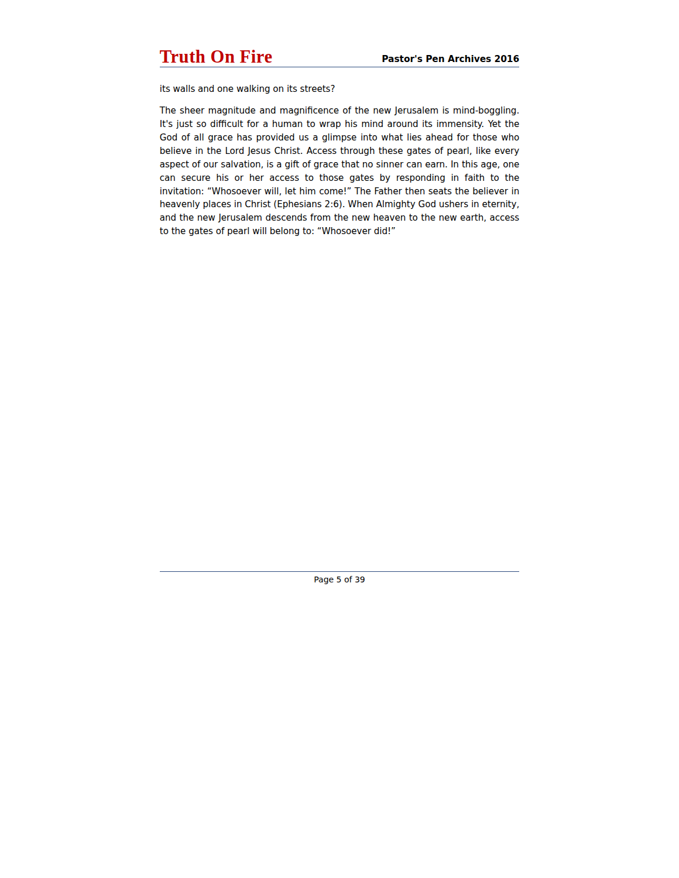Truth On Fire
Pastor's Pen Archives 2016
its walls and one walking on its streets?
The sheer magnitude and magnificence of the new Jerusalem is mind-boggling. It's just so difficult for a human to wrap his mind around its immensity. Yet the God of all grace has provided us a glimpse into what lies ahead for those who believe in the Lord Jesus Christ. Access through these gates of pearl, like every aspect of our salvation, is a gift of grace that no sinner can earn. In this age, one can secure his or her access to those gates by responding in faith to the invitation: “Whosoever will, let him come!” The Father then seats the believer in heavenly places in Christ (Ephesians 2:6). When Almighty God ushers in eternity, and the new Jerusalem descends from the new heaven to the new earth, access to the gates of pearl will belong to: “Whosoever did!”
Page 5 of 39